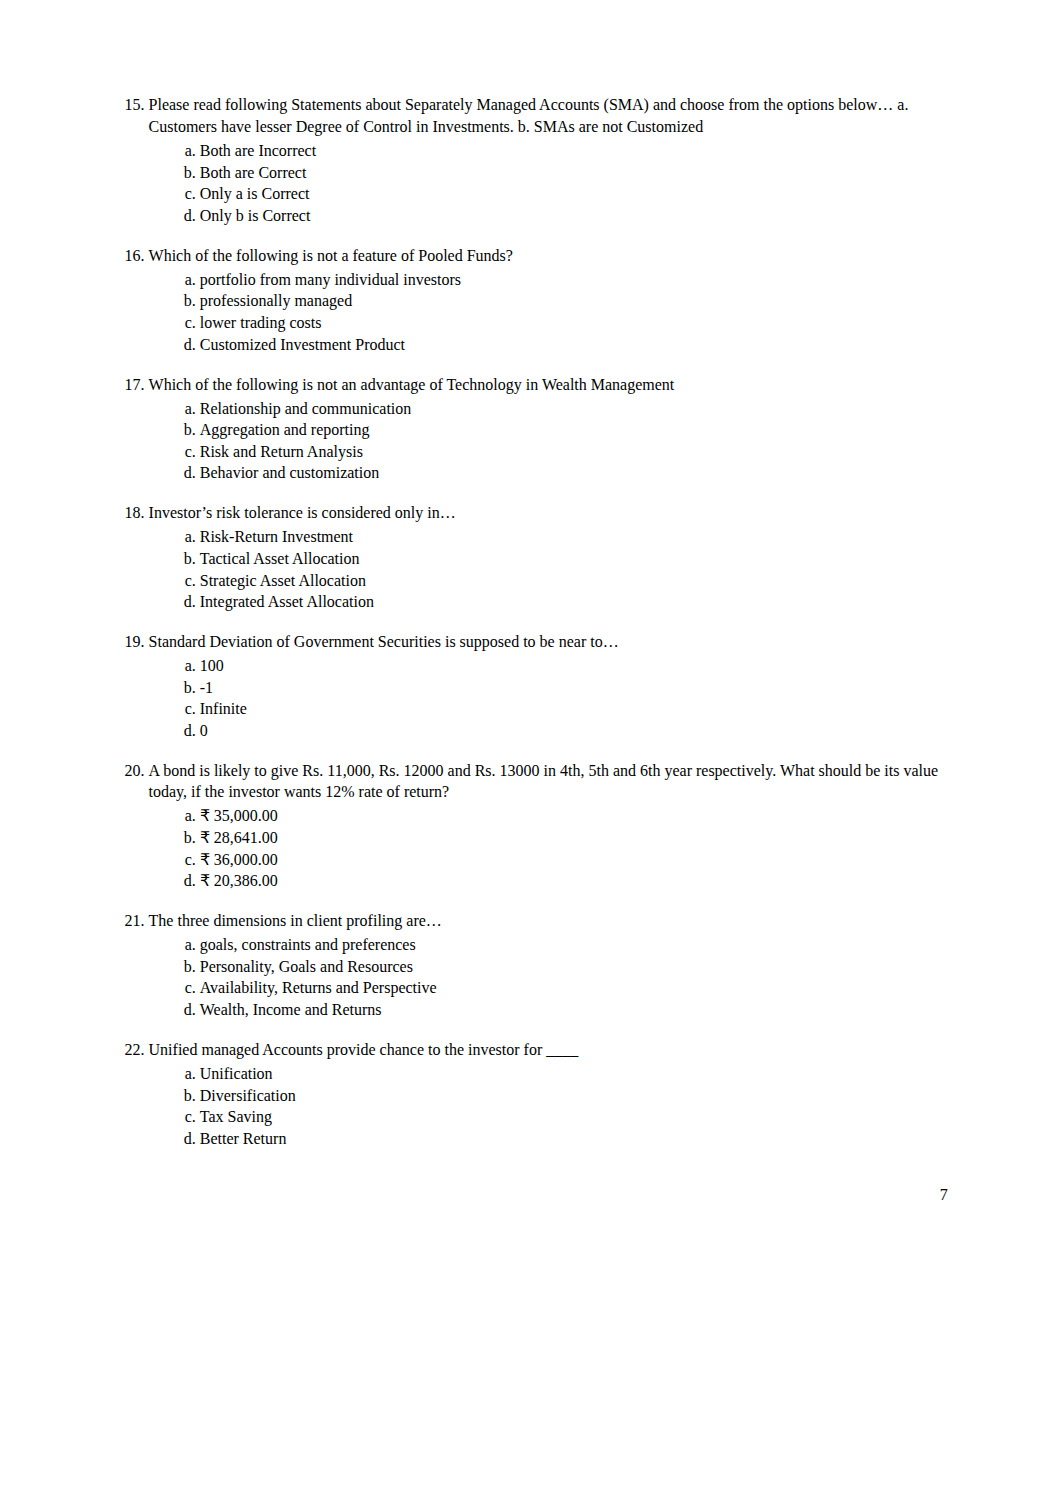Please read following Statements about Separately Managed Accounts (SMA) and choose from the options below… a. Customers have lesser Degree of Control in Investments. b. SMAs are not Customized
Both are Incorrect
Both are Correct
Only a is Correct
Only b is Correct
Which of the following is not a feature of Pooled Funds?
portfolio from many individual investors
professionally managed
lower trading costs
Customized Investment Product
Which of the following is not an advantage of Technology in Wealth Management
Relationship and communication
Aggregation and reporting
Risk and Return Analysis
Behavior and customization
Investor’s risk tolerance is considered only in…
Risk-Return Investment
Tactical Asset Allocation
Strategic Asset Allocation
Integrated Asset Allocation
Standard Deviation of Government Securities is supposed to be near to…
100
-1
Infinite
0
A bond is likely to give Rs. 11,000, Rs. 12000 and Rs. 13000 in 4th, 5th and 6th year respectively. What should be its value today, if the investor wants 12% rate of return?
₹ 35,000.00
₹ 28,641.00
₹ 36,000.00
₹ 20,386.00
The three dimensions in client profiling are…
goals, constraints and preferences
Personality, Goals and Resources
Availability, Returns and Perspective
Wealth, Income and Returns
Unified managed Accounts provide chance to the investor for ____
Unification
Diversification
Tax Saving
Better Return
7